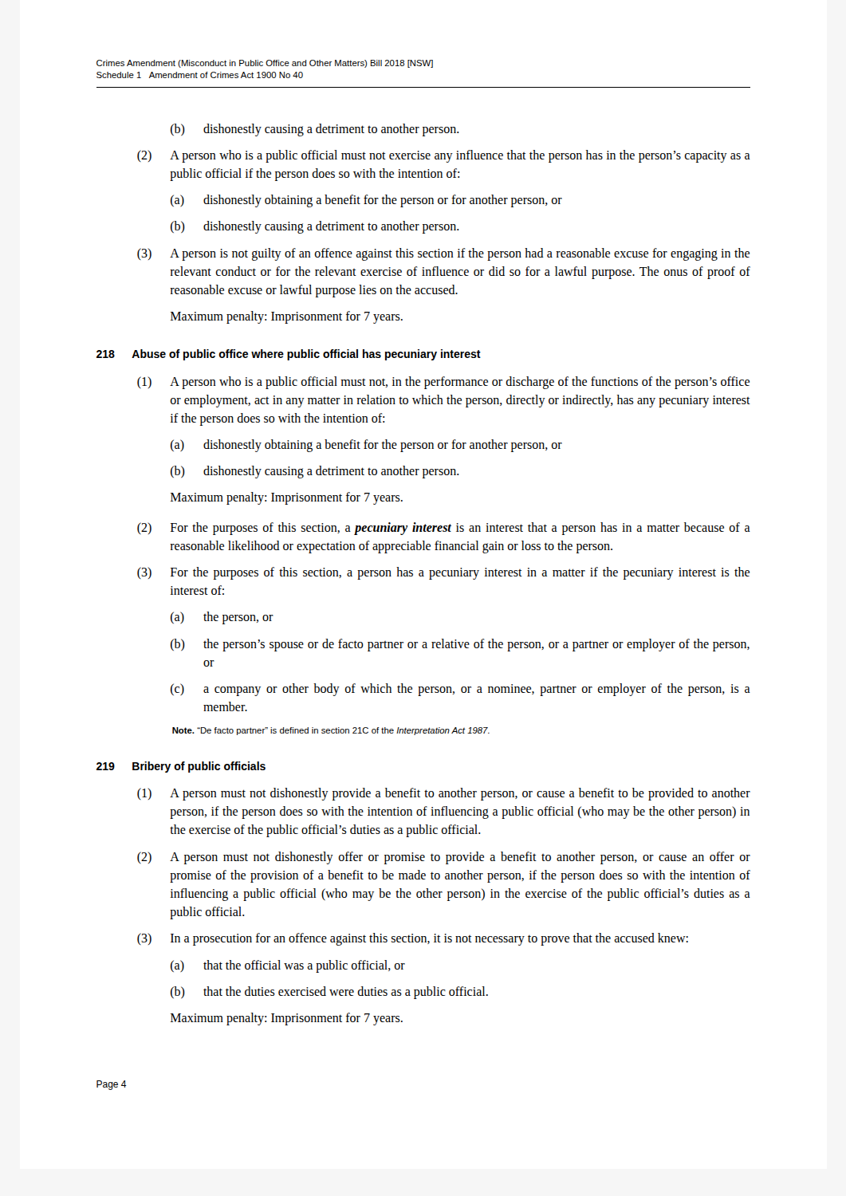Crimes Amendment (Misconduct in Public Office and Other Matters) Bill 2018 [NSW] Schedule 1 Amendment of Crimes Act 1900 No 40
(b) dishonestly causing a detriment to another person.
(2) A person who is a public official must not exercise any influence that the person has in the person’s capacity as a public official if the person does so with the intention of:
(a) dishonestly obtaining a benefit for the person or for another person, or
(b) dishonestly causing a detriment to another person.
(3) A person is not guilty of an offence against this section if the person had a reasonable excuse for engaging in the relevant conduct or for the relevant exercise of influence or did so for a lawful purpose. The onus of proof of reasonable excuse or lawful purpose lies on the accused.
Maximum penalty: Imprisonment for 7 years.
218 Abuse of public office where public official has pecuniary interest
(1) A person who is a public official must not, in the performance or discharge of the functions of the person’s office or employment, act in any matter in relation to which the person, directly or indirectly, has any pecuniary interest if the person does so with the intention of:
(a) dishonestly obtaining a benefit for the person or for another person, or
(b) dishonestly causing a detriment to another person.
Maximum penalty: Imprisonment for 7 years.
(2) For the purposes of this section, a pecuniary interest is an interest that a person has in a matter because of a reasonable likelihood or expectation of appreciable financial gain or loss to the person.
(3) For the purposes of this section, a person has a pecuniary interest in a matter if the pecuniary interest is the interest of:
(a) the person, or
(b) the person’s spouse or de facto partner or a relative of the person, or a partner or employer of the person, or
(c) a company or other body of which the person, or a nominee, partner or employer of the person, is a member.
Note. “De facto partner” is defined in section 21C of the Interpretation Act 1987.
219 Bribery of public officials
(1) A person must not dishonestly provide a benefit to another person, or cause a benefit to be provided to another person, if the person does so with the intention of influencing a public official (who may be the other person) in the exercise of the public official’s duties as a public official.
(2) A person must not dishonestly offer or promise to provide a benefit to another person, or cause an offer or promise of the provision of a benefit to be made to another person, if the person does so with the intention of influencing a public official (who may be the other person) in the exercise of the public official’s duties as a public official.
(3) In a prosecution for an offence against this section, it is not necessary to prove that the accused knew:
(a) that the official was a public official, or
(b) that the duties exercised were duties as a public official.
Maximum penalty: Imprisonment for 7 years.
Page 4